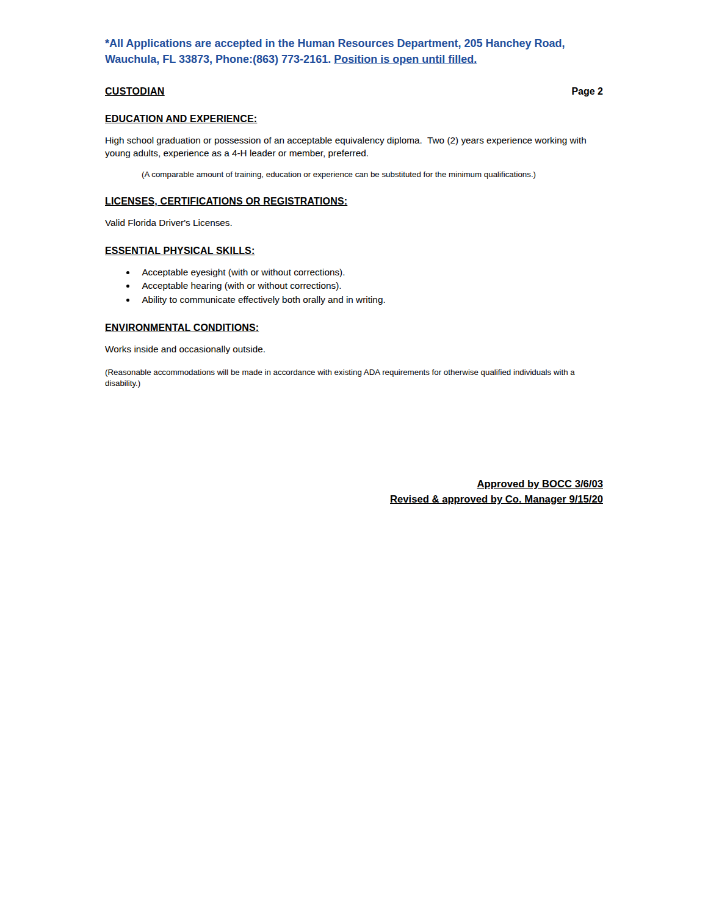*All Applications are accepted in the Human Resources Department, 205 Hanchey Road, Wauchula, FL 33873, Phone:(863) 773-2161. Position is open until filled.
CUSTODIAN Page 2
EDUCATION AND EXPERIENCE:
High school graduation or possession of an acceptable equivalency diploma. Two (2) years experience working with young adults, experience as a 4-H leader or member, preferred.
(A comparable amount of training, education or experience can be substituted for the minimum qualifications.)
LICENSES, CERTIFICATIONS OR REGISTRATIONS:
Valid Florida Driver's Licenses.
ESSENTIAL PHYSICAL SKILLS:
Acceptable eyesight (with or without corrections).
Acceptable hearing (with or without corrections).
Ability to communicate effectively both orally and in writing.
ENVIRONMENTAL CONDITIONS:
Works inside and occasionally outside.
(Reasonable accommodations will be made in accordance with existing ADA requirements for otherwise qualified individuals with a disability.)
Approved by BOCC 3/6/03 Revised & approved by Co. Manager 9/15/20